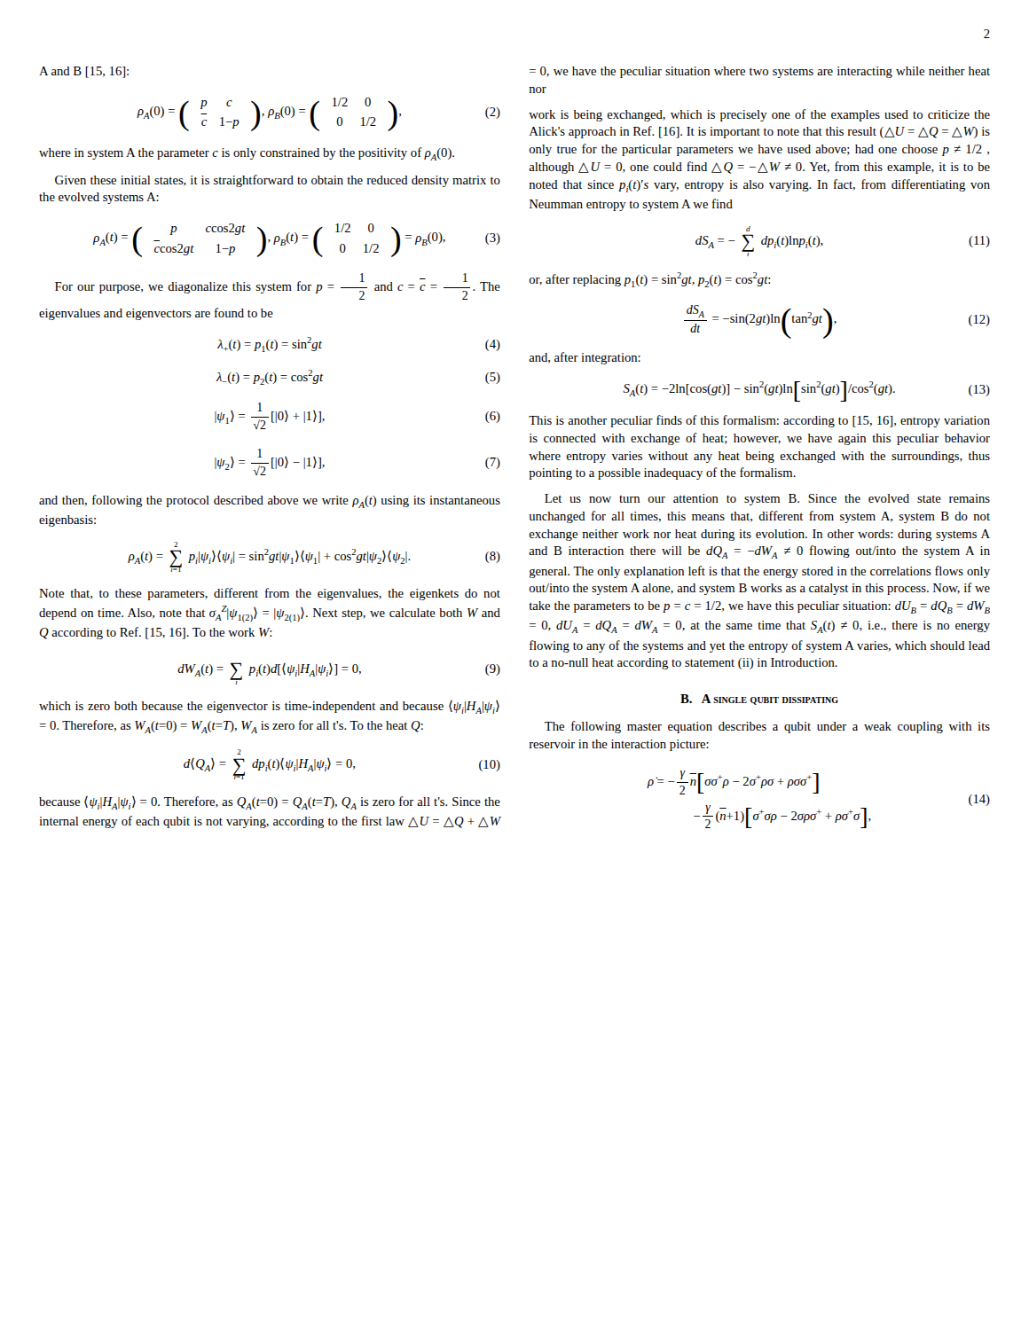2
A and B [15, 16]:
ρA(0) = (
| p | c |
| c | 1− p |
), ρB(0) = (
| 1/2 | 0 |
| 0 | 1/2 |
), (2)
where in system A the parameter c is only constrained by the positivity of ρA(0).
Given these initial states, it is straightforward to obtain the reduced density matrix to the evolved systems A:
ρA(t) = (
| p | c cos2 gt |
| c cos2 gt | 1− p |
), ρB(t) = (
| 1/2 | 0 |
| 0 | 1/2 |
) = ρB(0), (3)
For our purpose, we diagonalize this system for p = 12 and c = c = 12. The eigenvalues and eigenvectors are found to be
λ+(t) = p1(t) = sin2gt (4)
λ−(t) = p2(t) = cos2gt (5)
|ψ1⟩ = 1√2[|0⟩ + |1⟩], (6)
|ψ2⟩ = 1√2[|0⟩ − |1⟩], (7)
and then, following the protocol described above we write ρA(t) using its instantaneous eigenbasis:
ρA(t) = 2∑i=1 pi|ψi⟩⟨ψi| = sin2gt|ψ1⟩⟨ψ1| + cos2gt|ψ2⟩⟨ψ2|. (8)
Note that, to these parameters, different from the eigenvalues, the eigenkets do not depend on time. Also, note that σAZ|ψ1(2)⟩ = |ψ2(1)⟩. Next step, we calculate both W and Q according to Ref. [15, 16]. To the work W:
dWA(t) = ∑i pi(t)d[⟨ψi|HA|ψi⟩] = 0, (9)
which is zero both because the eigenvector is time-independent and because ⟨ψi|HA|ψi⟩ = 0. Therefore, as WA(t=0) = WA(t=T), WA is zero for all t's. To the heat Q:
d⟨QA⟩ = 2∑i=1 dpi(t)⟨ψi|HA|ψi⟩ = 0, (10)
because ⟨ψi|HA|ψi⟩ = 0. Therefore, as QA(t=0) = QA(t=T), QA is zero for all t's. Since the internal energy of each qubit is not varying, according to the first law △U = △Q + △W = 0, we have the peculiar situation where two systems are interacting while neither heat nor
work is being exchanged, which is precisely one of the examples used to criticize the Alick's approach in Ref. [16]. It is important to note that this result (△U = △Q = △W) is only true for the particular parameters we have used above; had one choose p ≠ 1/2 , although △U = 0, one could find △Q = −△W ≠ 0. Yet, from this example, it is to be noted that since pi(t)′s vary, entropy is also varying. In fact, from differentiating von Neumman entropy to system A we find
dSA = − d∑i dpi(t)lnpi(t), (11)
or, after replacing p1(t) = sin2gt, p2(t) = cos2gt:
dSA dt = −sin(2gt)ln(tan2gt), (12)
and, after integration:
SA(t) = −2ln[cos(gt)] − sin2(gt)ln[sin2(gt)]/cos2(gt). (13)
This is another peculiar finds of this formalism: according to [15, 16], entropy variation is connected with exchange of heat; however, we have again this peculiar behavior where entropy varies without any heat being exchanged with the surroundings, thus pointing to a possible inadequacy of the formalism.
Let us now turn our attention to system B. Since the evolved state remains unchanged for all times, this means that, different from system A, system B do not exchange neither work nor heat during its evolution. In other words: during systems A and B interaction there will be dQA = −dWA ≠ 0 flowing out/into the system A in general. The only explanation left is that the energy stored in the correlations flows only out/into the system A alone, and system B works as a catalyst in this process. Now, if we take the parameters to be p = c = 1/2, we have this peculiar situation: dUB = dQB = dWB = 0, dUA = dQA = dWA = 0, at the same time that SA(t) ≠ 0, i.e., there is no energy flowing to any of the systems and yet the entropy of system A varies, which should lead to a no-null heat according to statement (ii) in Introduction.
B. A single qubit dissipating
The following master equation describes a qubit under a weak coupling with its reservoir in the interaction picture:
ρ̇ = −γ 2 n[σσ+ρ − 2σ+ρσ + ρσσ+] −γ 2(n+1)[σ+σρ − 2σρσ+ + ρσ+σ], (14)